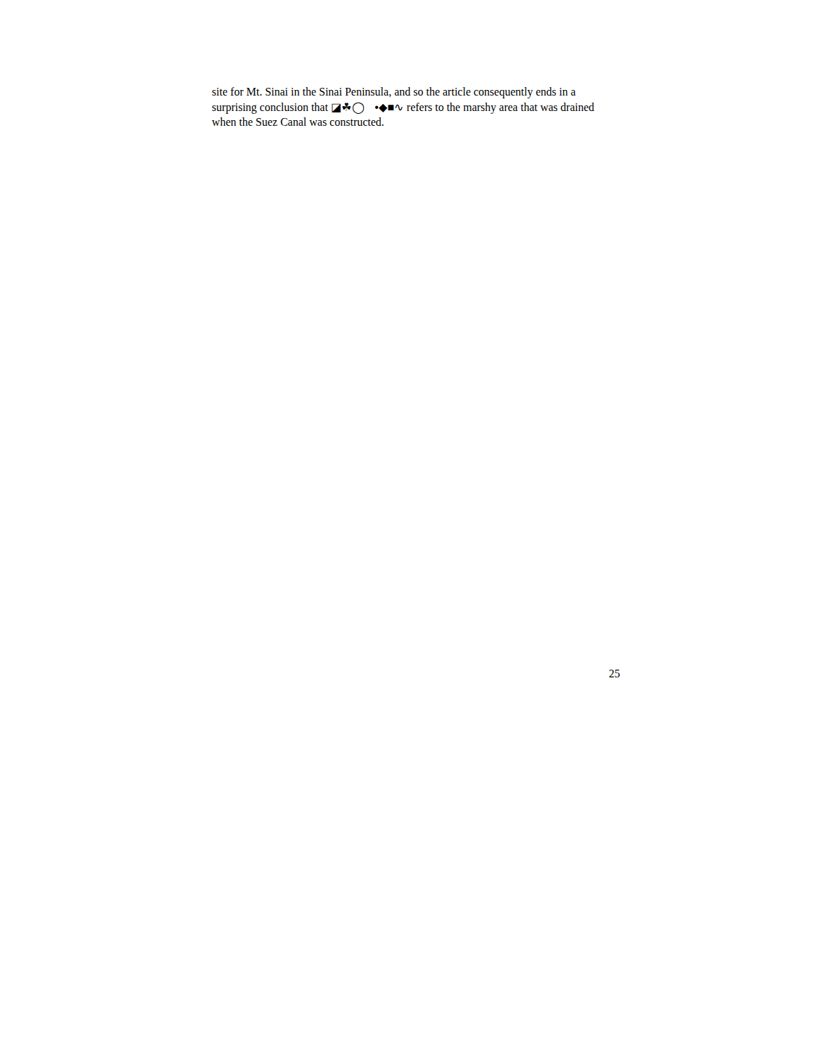site for Mt. Sinai in the Sinai Peninsula, and so the article consequently ends in a surprising conclusion that ◪☘◯ •◆■∿ refers to the marshy area that was drained when the Suez Canal was constructed.
25